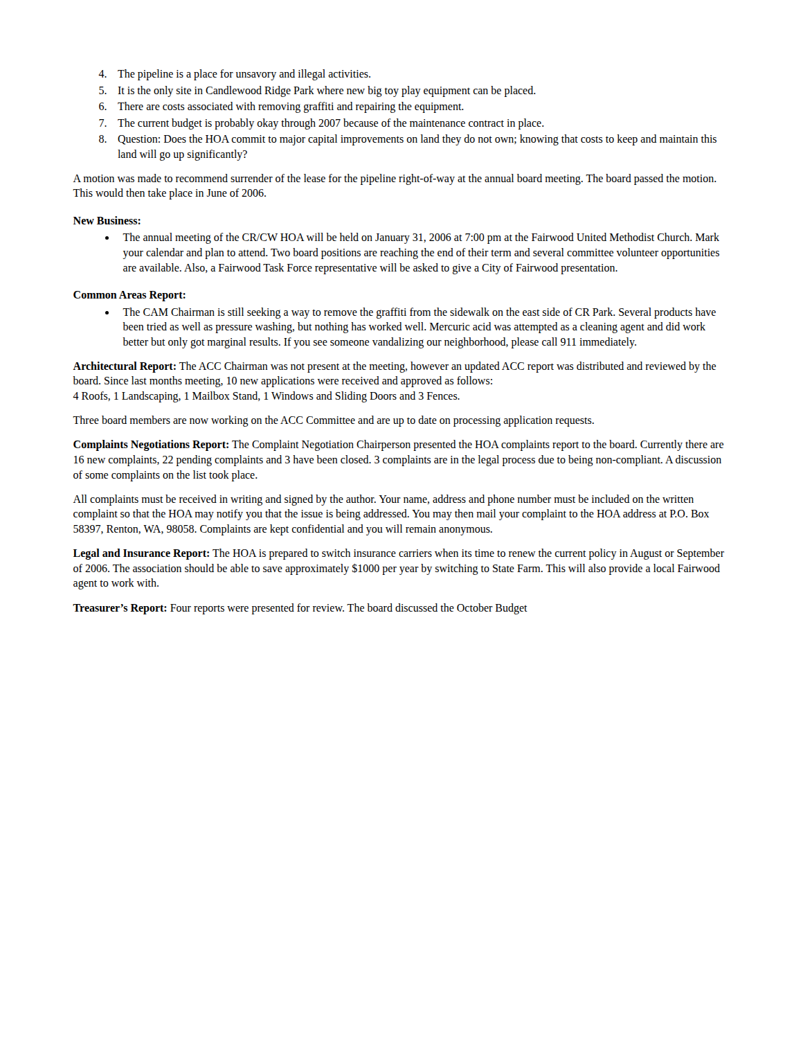The pipeline is a place for unsavory and illegal activities.
It is the only site in Candlewood Ridge Park where new big toy play equipment can be placed.
There are costs associated with removing graffiti and repairing the equipment.
The current budget is probably okay through 2007 because of the maintenance contract in place.
Question: Does the HOA commit to major capital improvements on land they do not own; knowing that costs to keep and maintain this land will go up significantly?
A motion was made to recommend surrender of the lease for the pipeline right-of-way at the annual board meeting. The board passed the motion. This would then take place in June of 2006.
New Business:
The annual meeting of the CR/CW HOA will be held on January 31, 2006 at 7:00 pm at the Fairwood United Methodist Church. Mark your calendar and plan to attend. Two board positions are reaching the end of their term and several committee volunteer opportunities are available. Also, a Fairwood Task Force representative will be asked to give a City of Fairwood presentation.
Common Areas Report:
The CAM Chairman is still seeking a way to remove the graffiti from the sidewalk on the east side of CR Park. Several products have been tried as well as pressure washing, but nothing has worked well. Mercuric acid was attempted as a cleaning agent and did work better but only got marginal results. If you see someone vandalizing our neighborhood, please call 911 immediately.
Architectural Report: The ACC Chairman was not present at the meeting, however an updated ACC report was distributed and reviewed by the board. Since last months meeting, 10 new applications were received and approved as follows:
4 Roofs, 1 Landscaping, 1 Mailbox Stand, 1 Windows and Sliding Doors and 3 Fences.
Three board members are now working on the ACC Committee and are up to date on processing application requests.
Complaints Negotiations Report: The Complaint Negotiation Chairperson presented the HOA complaints report to the board. Currently there are 16 new complaints, 22 pending complaints and 3 have been closed. 3 complaints are in the legal process due to being non-compliant. A discussion of some complaints on the list took place.
All complaints must be received in writing and signed by the author. Your name, address and phone number must be included on the written complaint so that the HOA may notify you that the issue is being addressed. You may then mail your complaint to the HOA address at P.O. Box 58397, Renton, WA, 98058. Complaints are kept confidential and you will remain anonymous.
Legal and Insurance Report: The HOA is prepared to switch insurance carriers when its time to renew the current policy in August or September of 2006. The association should be able to save approximately $1000 per year by switching to State Farm. This will also provide a local Fairwood agent to work with.
Treasurer’s Report: Four reports were presented for review. The board discussed the October Budget